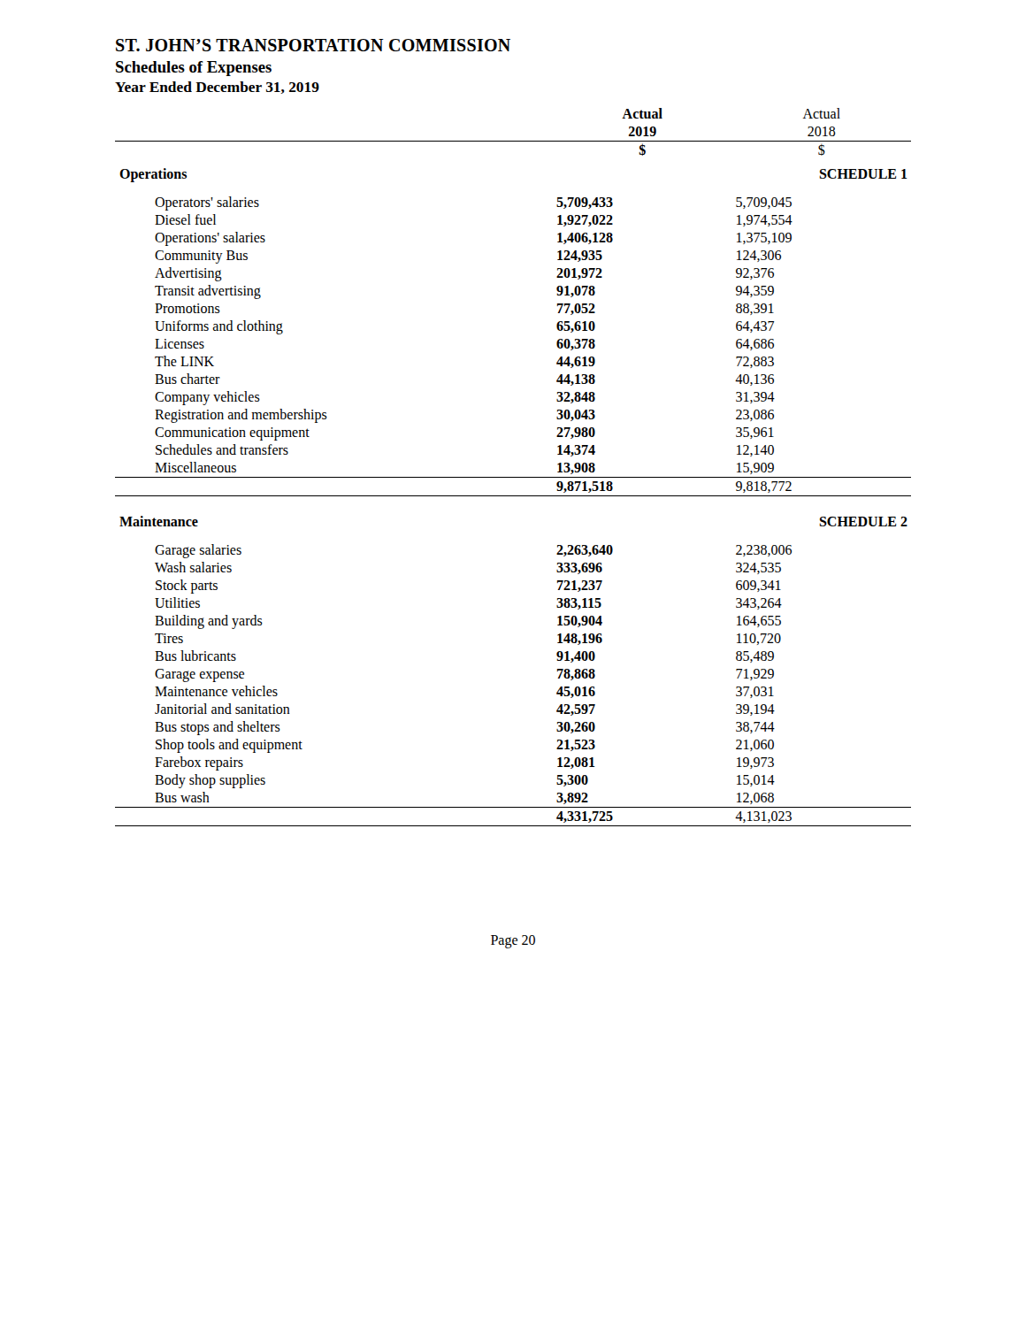ST. JOHN’S TRANSPORTATION COMMISSION
Schedules of Expenses
Year Ended December 31, 2019
| | Actual | Actual |
| | 2019 | 2018 |
| | $ | $ |
| Operations | | SCHEDULE 1 |
| Operators' salaries | 5,709,433 | 5,709,045 |
| Diesel fuel | 1,927,022 | 1,974,554 |
| Operations' salaries | 1,406,128 | 1,375,109 |
| Community Bus | 124,935 | 124,306 |
| Advertising | 201,972 | 92,376 |
| Transit advertising | 91,078 | 94,359 |
| Promotions | 77,052 | 88,391 |
| Uniforms and clothing | 65,610 | 64,437 |
| Licenses | 60,378 | 64,686 |
| The LINK | 44,619 | 72,883 |
| Bus charter | 44,138 | 40,136 |
| Company vehicles | 32,848 | 31,394 |
| Registration and memberships | 30,043 | 23,086 |
| Communication equipment | 27,980 | 35,961 |
| Schedules and transfers | 14,374 | 12,140 |
| Miscellaneous | 13,908 | 15,909 |
| | 9,871,518 | 9,818,772 |
| Maintenance | | SCHEDULE 2 |
| Garage salaries | 2,263,640 | 2,238,006 |
| Wash salaries | 333,696 | 324,535 |
| Stock parts | 721,237 | 609,341 |
| Utilities | 383,115 | 343,264 |
| Building and yards | 150,904 | 164,655 |
| Tires | 148,196 | 110,720 |
| Bus lubricants | 91,400 | 85,489 |
| Garage expense | 78,868 | 71,929 |
| Maintenance vehicles | 45,016 | 37,031 |
| Janitorial and sanitation | 42,597 | 39,194 |
| Bus stops and shelters | 30,260 | 38,744 |
| Shop tools and equipment | 21,523 | 21,060 |
| Farebox repairs | 12,081 | 19,973 |
| Body shop supplies | 5,300 | 15,014 |
| Bus wash | 3,892 | 12,068 |
| | 4,331,725 | 4,131,023 |
Page 20